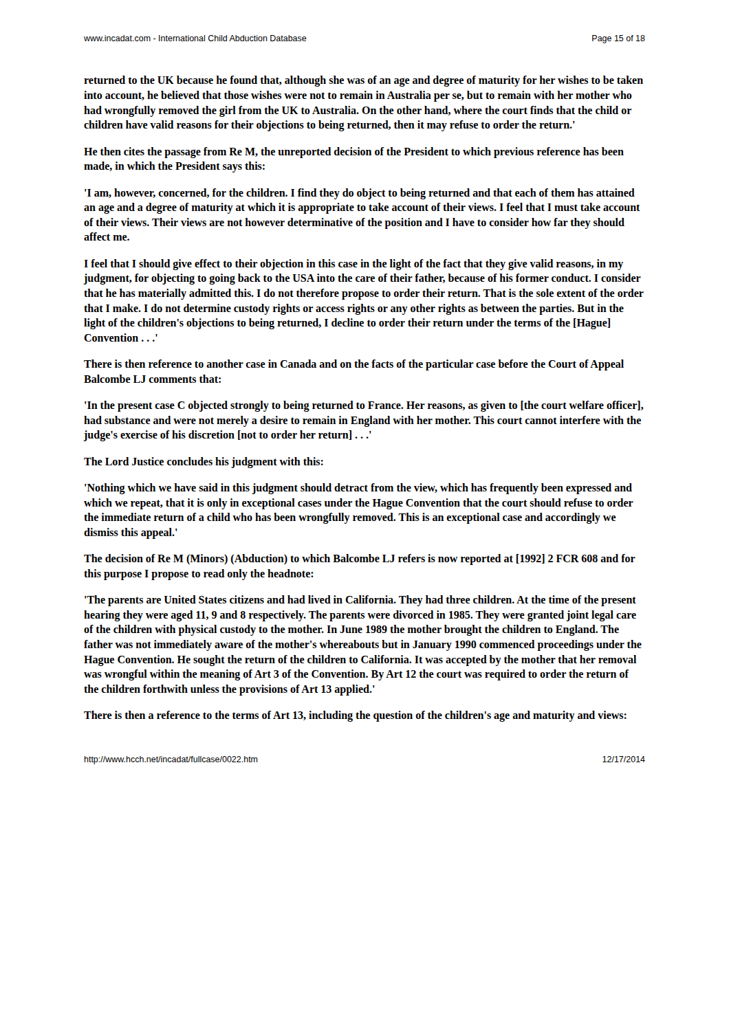www.incadat.com - International Child Abduction Database Page 15 of 18
returned to the UK because he found that, although she was of an age and degree of maturity for her wishes to be taken into account, he believed that those wishes were not to remain in Australia per se, but to remain with her mother who had wrongfully removed the girl from the UK to Australia. On the other hand, where the court finds that the child or children have valid reasons for their objections to being returned, then it may refuse to order the return.'
He then cites the passage from Re M, the unreported decision of the President to which previous reference has been made, in which the President says this:
'I am, however, concerned, for the children. I find they do object to being returned and that each of them has attained an age and a degree of maturity at which it is appropriate to take account of their views. I feel that I must take account of their views. Their views are not however determinative of the position and I have to consider how far they should affect me.
I feel that I should give effect to their objection in this case in the light of the fact that they give valid reasons, in my judgment, for objecting to going back to the USA into the care of their father, because of his former conduct. I consider that he has materially admitted this. I do not therefore propose to order their return. That is the sole extent of the order that I make. I do not determine custody rights or access rights or any other rights as between the parties. But in the light of the children's objections to being returned, I decline to order their return under the terms of the [Hague] Convention . . .'
There is then reference to another case in Canada and on the facts of the particular case before the Court of Appeal Balcombe LJ comments that:
'In the present case C objected strongly to being returned to France. Her reasons, as given to [the court welfare officer], had substance and were not merely a desire to remain in England with her mother. This court cannot interfere with the judge's exercise of his discretion [not to order her return] . . .'
The Lord Justice concludes his judgment with this:
'Nothing which we have said in this judgment should detract from the view, which has frequently been expressed and which we repeat, that it is only in exceptional cases under the Hague Convention that the court should refuse to order the immediate return of a child who has been wrongfully removed. This is an exceptional case and accordingly we dismiss this appeal.'
The decision of Re M (Minors) (Abduction) to which Balcombe LJ refers is now reported at [1992] 2 FCR 608 and for this purpose I propose to read only the headnote:
'The parents are United States citizens and had lived in California. They had three children. At the time of the present hearing they were aged 11, 9 and 8 respectively. The parents were divorced in 1985. They were granted joint legal care of the children with physical custody to the mother. In June 1989 the mother brought the children to England. The father was not immediately aware of the mother's whereabouts but in January 1990 commenced proceedings under the Hague Convention. He sought the return of the children to California. It was accepted by the mother that her removal was wrongful within the meaning of Art 3 of the Convention. By Art 12 the court was required to order the return of the children forthwith unless the provisions of Art 13 applied.'
There is then a reference to the terms of Art 13, including the question of the children's age and maturity and views:
http://www.hcch.net/incadat/fullcase/0022.htm 12/17/2014